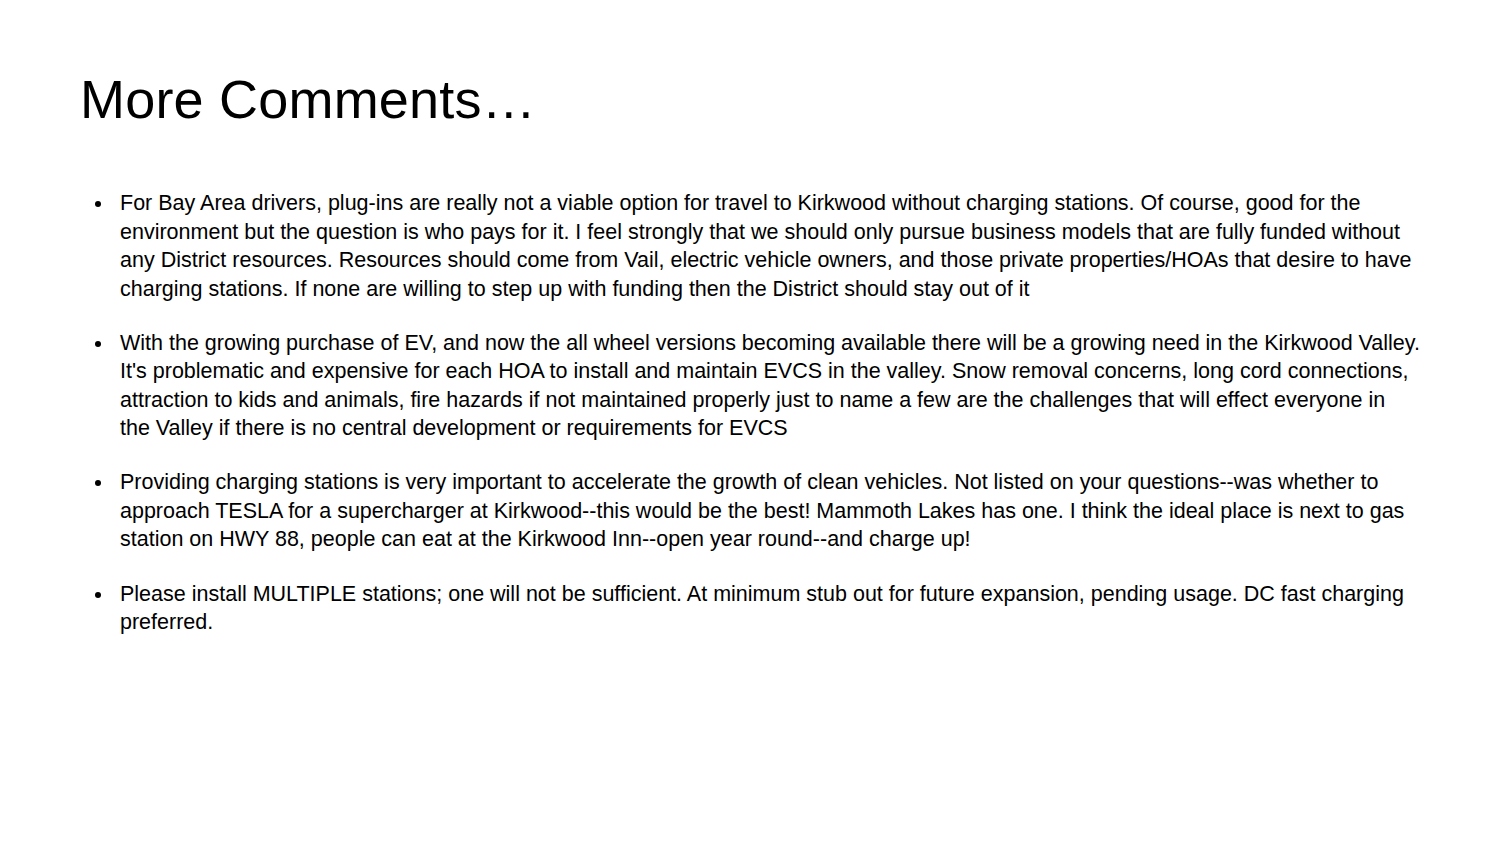More Comments…
For Bay Area drivers, plug-ins are really not a viable option for travel to Kirkwood without charging stations. Of course, good for the environment but the question is who pays for it. I feel strongly that we should only pursue business models that are fully funded without any District resources. Resources should come from Vail, electric vehicle owners, and those private properties/HOAs that desire to have charging stations. If none are willing to step up with funding then the District should stay out of it
With the growing purchase of EV, and now the all wheel versions becoming available there will be a growing need in the Kirkwood Valley. It's problematic and expensive for each HOA to install and maintain EVCS in the valley. Snow removal concerns, long cord connections, attraction to kids and animals, fire hazards if not maintained properly just to name a few are the challenges that will effect everyone in the Valley if there is no central development or requirements for EVCS
Providing charging stations is very important to accelerate the growth of clean vehicles. Not listed on your questions--was whether to approach TESLA for a supercharger at Kirkwood--this would be the best! Mammoth Lakes has one. I think the ideal place is next to gas station on HWY 88, people can eat at the Kirkwood Inn--open year round--and charge up!
Please install MULTIPLE stations; one will not be sufficient. At minimum stub out for future expansion, pending usage. DC fast charging preferred.